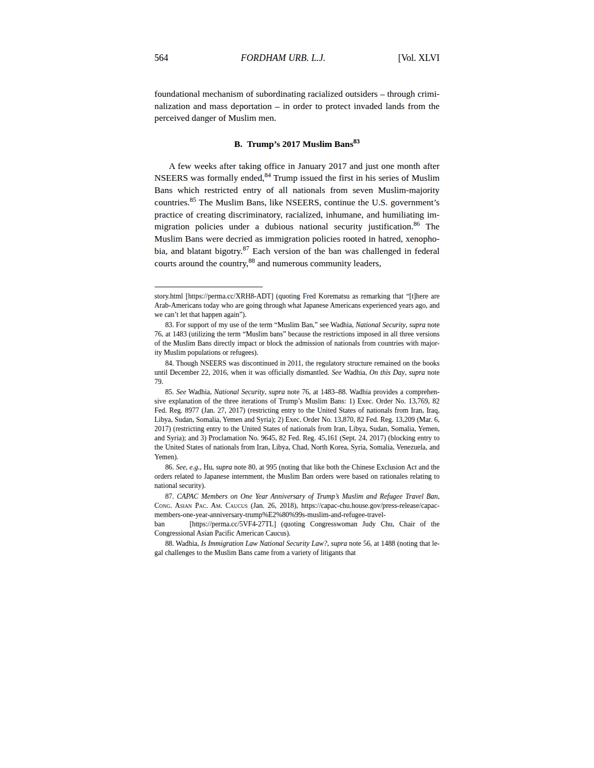564 FORDHAM URB. L.J. [Vol. XLVI
foundational mechanism of subordinating racialized outsiders – through criminalization and mass deportation – in order to protect invaded lands from the perceived danger of Muslim men.
B. Trump’s 2017 Muslim Bans83
A few weeks after taking office in January 2017 and just one month after NSEERS was formally ended,84 Trump issued the first in his series of Muslim Bans which restricted entry of all nationals from seven Muslim-majority countries.85 The Muslim Bans, like NSEERS, continue the U.S. government’s practice of creating discriminatory, racialized, inhumane, and humiliating immigration policies under a dubious national security justification.86 The Muslim Bans were decried as immigration policies rooted in hatred, xenophobia, and blatant bigotry.87 Each version of the ban was challenged in federal courts around the country,88 and numerous community leaders,
story.html [https://perma.cc/XRH8-ADT] (quoting Fred Korematsu as remarking that “[t]here are Arab-Americans today who are going through what Japanese Americans experienced years ago, and we can’t let that happen again”).
83. For support of my use of the term “Muslim Ban,” see Wadhia, National Security, supra note 76, at 1483 (utilizing the term “Muslim bans” because the restrictions imposed in all three versions of the Muslim Bans directly impact or block the admission of nationals from countries with majority Muslim populations or refugees).
84. Though NSEERS was discontinued in 2011, the regulatory structure remained on the books until December 22, 2016, when it was officially dismantled. See Wadhia, On this Day, supra note 79.
85. See Wadhia, National Security, supra note 76, at 1483–88. Wadhia provides a comprehensive explanation of the three iterations of Trump’s Muslim Bans: 1) Exec. Order No. 13,769, 82 Fed. Reg. 8977 (Jan. 27, 2017) (restricting entry to the United States of nationals from Iran, Iraq, Libya, Sudan, Somalia, Yemen and Syria); 2) Exec. Order No. 13,870, 82 Fed. Reg. 13,209 (Mar. 6, 2017) (restricting entry to the United States of nationals from Iran, Libya, Sudan, Somalia, Yemen, and Syria); and 3) Proclamation No. 9645, 82 Fed. Reg. 45,161 (Sept. 24, 2017) (blocking entry to the United States of nationals from Iran, Libya, Chad, North Korea, Syria, Somalia, Venezuela, and Yemen).
86. See, e.g., Hu, supra note 80, at 995 (noting that like both the Chinese Exclusion Act and the orders related to Japanese internment, the Muslim Ban orders were based on rationales relating to national security).
87. CAPAC Members on One Year Anniversary of Trump’s Muslim and Refugee Travel Ban, Cong. Asian Pac. Am. Caucus (Jan. 26, 2018), https://capac-chu.house.gov/press-release/capac-members-one-year-anniversary-trump%E2%80%99s-muslim-and-refugee-travel-ban [https://perma.cc/5VF4-27TL] (quoting Congresswoman Judy Chu, Chair of the Congressional Asian Pacific American Caucus).
88. Wadhia, Is Immigration Law National Security Law?, supra note 56, at 1488 (noting that legal challenges to the Muslim Bans came from a variety of litigants that